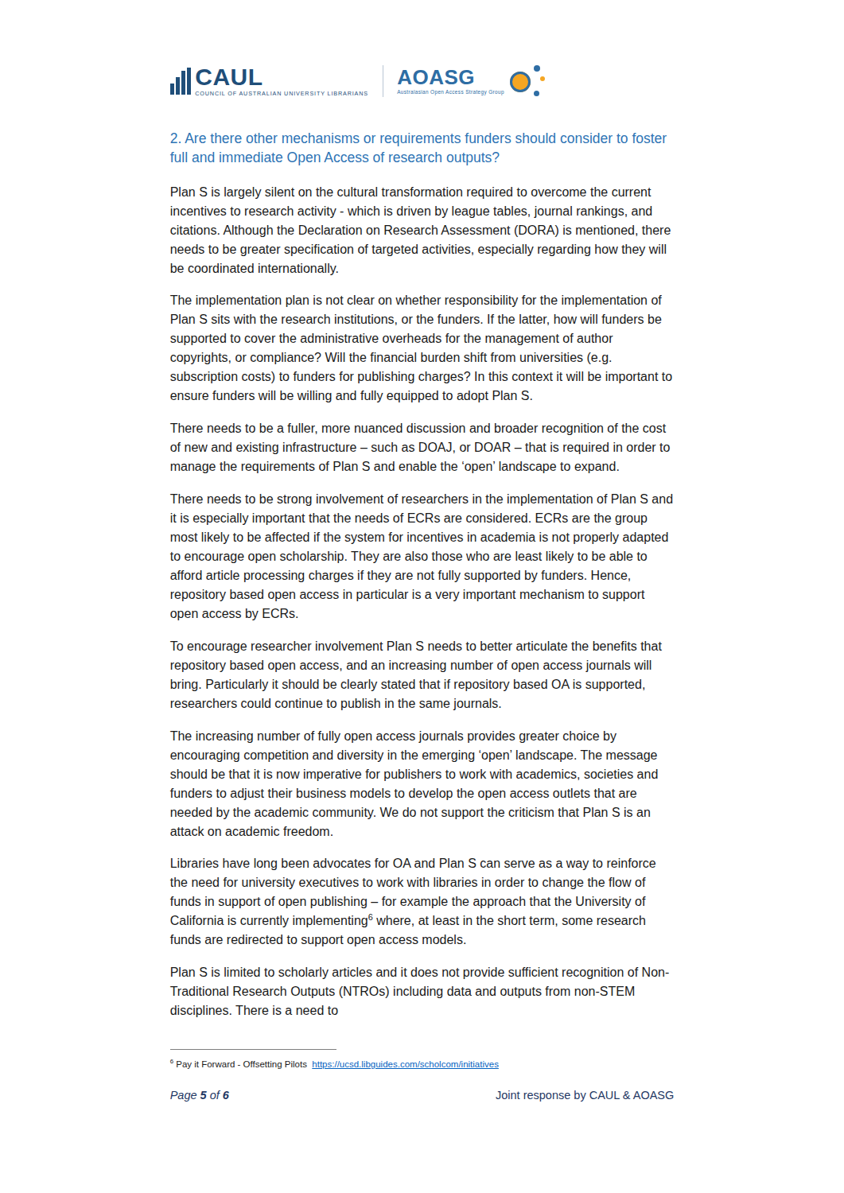CAUL Council of Australian University Librarians
AOASG Australasian Open Access Strategy Group
2. Are there other mechanisms or requirements funders should consider to foster full and immediate Open Access of research outputs?
Plan S is largely silent on the cultural transformation required to overcome the current incentives to research activity - which is driven by league tables, journal rankings, and citations. Although the Declaration on Research Assessment (DORA) is mentioned, there needs to be greater specification of targeted activities, especially regarding how they will be coordinated internationally.
The implementation plan is not clear on whether responsibility for the implementation of Plan S sits with the research institutions, or the funders. If the latter, how will funders be supported to cover the administrative overheads for the management of author copyrights, or compliance? Will the financial burden shift from universities (e.g. subscription costs) to funders for publishing charges? In this context it will be important to ensure funders will be willing and fully equipped to adopt Plan S.
There needs to be a fuller, more nuanced discussion and broader recognition of the cost of new and existing infrastructure – such as DOAJ, or DOAR – that is required in order to manage the requirements of Plan S and enable the ‘open’ landscape to expand.
There needs to be strong involvement of researchers in the implementation of Plan S and it is especially important that the needs of ECRs are considered. ECRs are the group most likely to be affected if the system for incentives in academia is not properly adapted to encourage open scholarship. They are also those who are least likely to be able to afford article processing charges if they are not fully supported by funders. Hence, repository based open access in particular is a very important mechanism to support open access by ECRs.
To encourage researcher involvement Plan S needs to better articulate the benefits that repository based open access, and an increasing number of open access journals will bring. Particularly it should be clearly stated that if repository based OA is supported, researchers could continue to publish in the same journals.
The increasing number of fully open access journals provides greater choice by encouraging competition and diversity in the emerging ‘open’ landscape. The message should be that it is now imperative for publishers to work with academics, societies and funders to adjust their business models to develop the open access outlets that are needed by the academic community. We do not support the criticism that Plan S is an attack on academic freedom.
Libraries have long been advocates for OA and Plan S can serve as a way to reinforce the need for university executives to work with libraries in order to change the flow of funds in support of open publishing – for example the approach that the University of California is currently implementing6 where, at least in the short term, some research funds are redirected to support open access models.
Plan S is limited to scholarly articles and it does not provide sufficient recognition of Non-Traditional Research Outputs (NTROs) including data and outputs from non-STEM disciplines. There is a need to
6 Pay it Forward - Offsetting Pilots https://ucsd.libguides.com/scholcom/initiatives
Page 5 of 6
Joint response by CAUL & AOASG